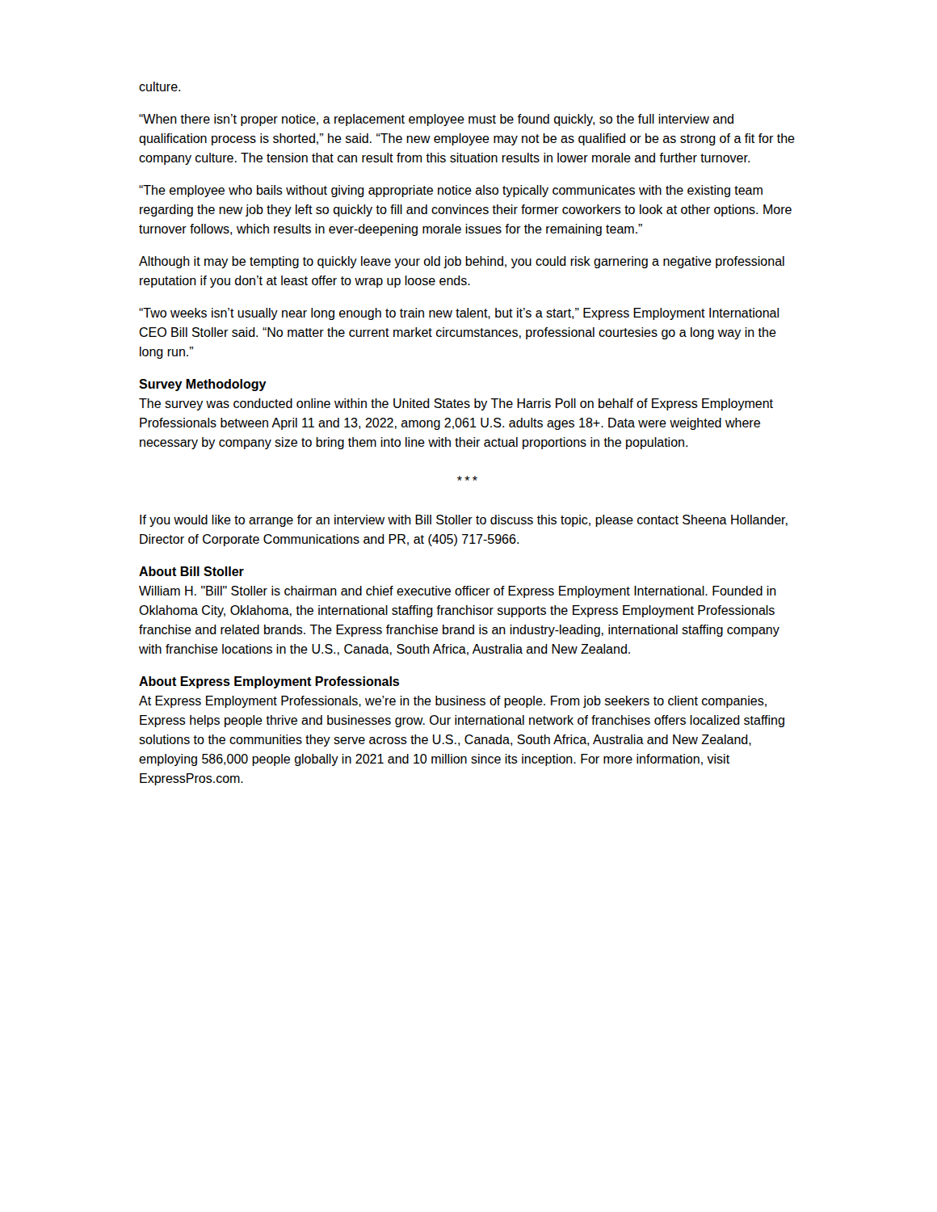culture.
“When there isn’t proper notice, a replacement employee must be found quickly, so the full interview and qualification process is shorted,” he said. “The new employee may not be as qualified or be as strong of a fit for the company culture. The tension that can result from this situation results in lower morale and further turnover.
“The employee who bails without giving appropriate notice also typically communicates with the existing team regarding the new job they left so quickly to fill and convinces their former coworkers to look at other options. More turnover follows, which results in ever-deepening morale issues for the remaining team.”
Although it may be tempting to quickly leave your old job behind, you could risk garnering a negative professional reputation if you don’t at least offer to wrap up loose ends.
“Two weeks isn’t usually near long enough to train new talent, but it’s a start,” Express Employment International CEO Bill Stoller said. “No matter the current market circumstances, professional courtesies go a long way in the long run.”
Survey Methodology
The survey was conducted online within the United States by The Harris Poll on behalf of Express Employment Professionals between April 11 and 13, 2022, among 2,061 U.S. adults ages 18+. Data were weighted where necessary by company size to bring them into line with their actual proportions in the population.
***
If you would like to arrange for an interview with Bill Stoller to discuss this topic, please contact Sheena Hollander, Director of Corporate Communications and PR, at (405) 717-5966.
About Bill Stoller
William H. "Bill" Stoller is chairman and chief executive officer of Express Employment International. Founded in Oklahoma City, Oklahoma, the international staffing franchisor supports the Express Employment Professionals franchise and related brands. The Express franchise brand is an industry-leading, international staffing company with franchise locations in the U.S., Canada, South Africa, Australia and New Zealand.
About Express Employment Professionals
At Express Employment Professionals, we’re in the business of people. From job seekers to client companies, Express helps people thrive and businesses grow. Our international network of franchises offers localized staffing solutions to the communities they serve across the U.S., Canada, South Africa, Australia and New Zealand, employing 586,000 people globally in 2021 and 10 million since its inception. For more information, visit ExpressPros.com.